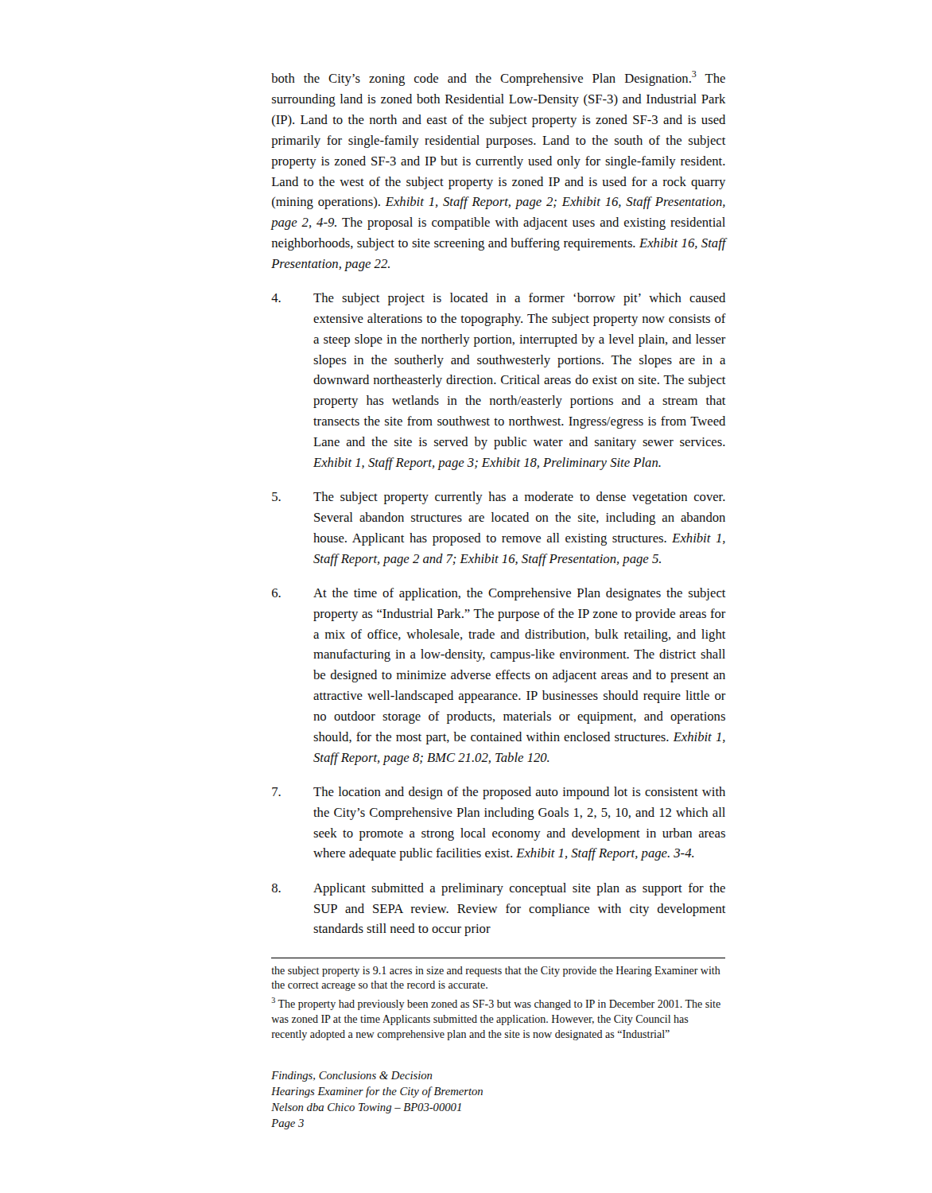both the City’s zoning code and the Comprehensive Plan Designation.3 The surrounding land is zoned both Residential Low-Density (SF-3) and Industrial Park (IP). Land to the north and east of the subject property is zoned SF-3 and is used primarily for single-family residential purposes. Land to the south of the subject property is zoned SF-3 and IP but is currently used only for single-family resident. Land to the west of the subject property is zoned IP and is used for a rock quarry (mining operations). Exhibit 1, Staff Report, page 2; Exhibit 16, Staff Presentation, page 2, 4-9. The proposal is compatible with adjacent uses and existing residential neighborhoods, subject to site screening and buffering requirements. Exhibit 16, Staff Presentation, page 22.
4. The subject project is located in a former ‘borrow pit’ which caused extensive alterations to the topography. The subject property now consists of a steep slope in the northerly portion, interrupted by a level plain, and lesser slopes in the southerly and southwesterly portions. The slopes are in a downward northeasterly direction. Critical areas do exist on site. The subject property has wetlands in the north/easterly portions and a stream that transects the site from southwest to northwest. Ingress/egress is from Tweed Lane and the site is served by public water and sanitary sewer services. Exhibit 1, Staff Report, page 3; Exhibit 18, Preliminary Site Plan.
5. The subject property currently has a moderate to dense vegetation cover. Several abandon structures are located on the site, including an abandon house. Applicant has proposed to remove all existing structures. Exhibit 1, Staff Report, page 2 and 7; Exhibit 16, Staff Presentation, page 5.
6. At the time of application, the Comprehensive Plan designates the subject property as “Industrial Park.” The purpose of the IP zone to provide areas for a mix of office, wholesale, trade and distribution, bulk retailing, and light manufacturing in a low-density, campus-like environment. The district shall be designed to minimize adverse effects on adjacent areas and to present an attractive well-landscaped appearance. IP businesses should require little or no outdoor storage of products, materials or equipment, and operations should, for the most part, be contained within enclosed structures. Exhibit 1, Staff Report, page 8; BMC 21.02, Table 120.
7. The location and design of the proposed auto impound lot is consistent with the City’s Comprehensive Plan including Goals 1, 2, 5, 10, and 12 which all seek to promote a strong local economy and development in urban areas where adequate public facilities exist. Exhibit 1, Staff Report, page. 3-4.
8. Applicant submitted a preliminary conceptual site plan as support for the SUP and SEPA review. Review for compliance with city development standards still need to occur prior
the subject property is 9.1 acres in size and requests that the City provide the Hearing Examiner with the correct acreage so that the record is accurate.
3 The property had previously been zoned as SF-3 but was changed to IP in December 2001. The site was zoned IP at the time Applicants submitted the application. However, the City Council has recently adopted a new comprehensive plan and the site is now designated as “Industrial”
Findings, Conclusions & Decision
Hearings Examiner for the City of Bremerton
Nelson dba Chico Towing – BP03-00001
Page 3